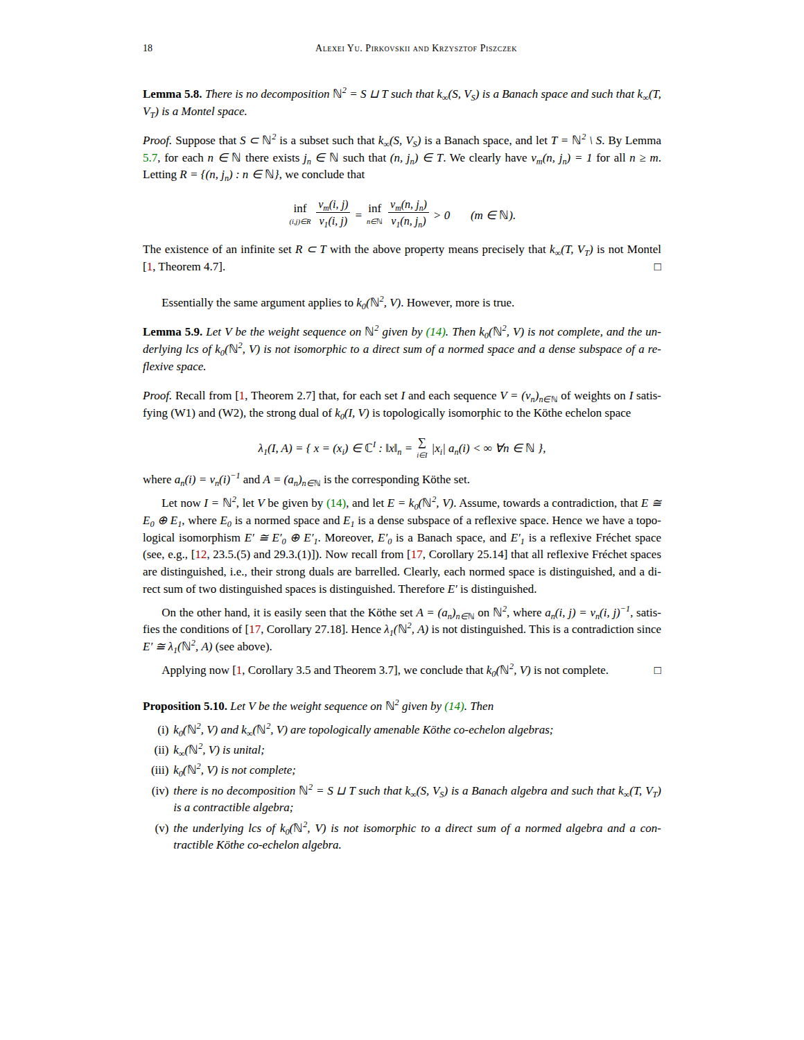18 Alexei Yu. Pirkovskii and Krzysztof Piszczek
Lemma 5.8. There is no decomposition ℕ2 = S ⊔ T such that k∞(S, VS) is a Banach space and such that k∞(T, VT) is a Montel space.
Proof. Suppose that S ⊂ ℕ2 is a subset such that k∞(S, VS) is a Banach space, and let T = ℕ2 \ S. By Lemma 5.7, for each n ∈ ℕ there exists jn ∈ ℕ such that (n, jn) ∈ T. We clearly have vm(n, jn) = 1 for all n ≥ m. Letting R = {(n, jn) : n ∈ ℕ}, we conclude that
inf(i,j)∈R vm(i, j) v1(i, j) = inf n∈ℕ vm(n, jn) v1(n, jn) > 0 (m ∈ ℕ).
The existence of an infinite set R ⊂ T with the above property means precisely that k∞(T, VT) is not Montel [1, Theorem 4.7].□
Essentially the same argument applies to k0(ℕ2, V). However, more is true.
Lemma 5.9. Let V be the weight sequence on ℕ2 given by (14). Then k0(ℕ2, V) is not complete, and the underlying lcs of k0(ℕ2, V) is not isomorphic to a direct sum of a normed space and a dense subspace of a reflexive space.
Proof. Recall from [1, Theorem 2.7] that, for each set I and each sequence V = (vn)n∈ℕ of weights on I satisfying (W1) and (W2), the strong dual of k0(I, V) is topologically isomorphic to the Köthe echelon space
λ1(I, A) = { x = (xi) ∈ ℂI : ‖x‖n = ∑i∈I |xi| an(i) < ∞ ∀n ∈ ℕ },
where an(i) = vn(i)−1 and A = (an)n∈ℕ is the corresponding Köthe set.
Let now I = ℕ2, let V be given by (14), and let E = k0(ℕ2, V). Assume, towards a contradiction, that E ≅ E0 ⊕ E1, where E0 is a normed space and E1 is a dense subspace of a reflexive space. Hence we have a topological isomorphism E′ ≅ E′0 ⊕ E′1. Moreover, E′0 is a Banach space, and E′1 is a reflexive Fréchet space (see, e.g., [12, 23.5.(5) and 29.3.(1)]). Now recall from [17, Corollary 25.14] that all reflexive Fréchet spaces are distinguished, i.e., their strong duals are barrelled. Clearly, each normed space is distinguished, and a direct sum of two distinguished spaces is distinguished. Therefore E′ is distinguished.
On the other hand, it is easily seen that the Köthe set A = (an)n∈ℕ on ℕ2, where an(i, j) = vn(i, j)−1, satisfies the conditions of [17, Corollary 27.18]. Hence λ1(ℕ2, A) is not distinguished. This is a contradiction since E′ ≅ λ1(ℕ2, A) (see above).
Applying now [1, Corollary 3.5 and Theorem 3.7], we conclude that k0(ℕ2, V) is not complete.□
Proposition 5.10. Let V be the weight sequence on ℕ2 given by (14). Then
(i) k0(ℕ2, V) and k∞(ℕ2, V) are topologically amenable Köthe co-echelon algebras;
(ii) k∞(ℕ2, V) is unital;
(iii) k0(ℕ2, V) is not complete;
(iv) there is no decomposition ℕ2 = S ⊔ T such that k∞(S, VS) is a Banach algebra and such that k∞(T, VT) is a contractible algebra;
(v) the underlying lcs of k0(ℕ2, V) is not isomorphic to a direct sum of a normed algebra and a contractible Köthe co-echelon algebra.